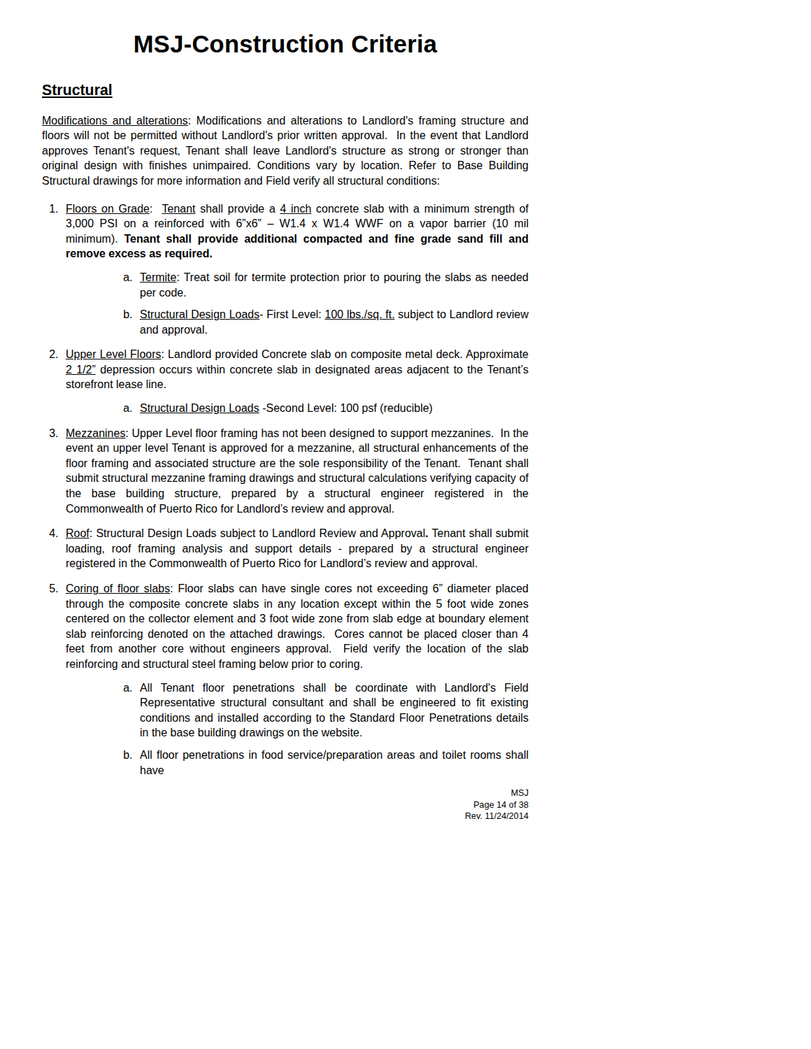MSJ-Construction Criteria
Structural
Modifications and alterations: Modifications and alterations to Landlord's framing structure and floors will not be permitted without Landlord's prior written approval. In the event that Landlord approves Tenant's request, Tenant shall leave Landlord's structure as strong or stronger than original design with finishes unimpaired. Conditions vary by location. Refer to Base Building Structural drawings for more information and Field verify all structural conditions:
Floors on Grade: Tenant shall provide a 4 inch concrete slab with a minimum strength of 3,000 PSI on a reinforced with 6”x6” – W1.4 x W1.4 WWF on a vapor barrier (10 mil minimum). Tenant shall provide additional compacted and fine grade sand fill and remove excess as required.
Termite: Treat soil for termite protection prior to pouring the slabs as needed per code.
Structural Design Loads- First Level: 100 lbs./sq. ft. subject to Landlord review and approval.
Upper Level Floors: Landlord provided Concrete slab on composite metal deck. Approximate 2 1/2” depression occurs within concrete slab in designated areas adjacent to the Tenant’s storefront lease line.
Structural Design Loads -Second Level: 100 psf (reducible)
Mezzanines: Upper Level floor framing has not been designed to support mezzanines. In the event an upper level Tenant is approved for a mezzanine, all structural enhancements of the floor framing and associated structure are the sole responsibility of the Tenant. Tenant shall submit structural mezzanine framing drawings and structural calculations verifying capacity of the base building structure, prepared by a structural engineer registered in the Commonwealth of Puerto Rico for Landlord’s review and approval.
Roof: Structural Design Loads subject to Landlord Review and Approval. Tenant shall submit loading, roof framing analysis and support details - prepared by a structural engineer registered in the Commonwealth of Puerto Rico for Landlord’s review and approval.
Coring of floor slabs: Floor slabs can have single cores not exceeding 6” diameter placed through the composite concrete slabs in any location except within the 5 foot wide zones centered on the collector element and 3 foot wide zone from slab edge at boundary element slab reinforcing denoted on the attached drawings. Cores cannot be placed closer than 4 feet from another core without engineers approval. Field verify the location of the slab reinforcing and structural steel framing below prior to coring.
All Tenant floor penetrations shall be coordinate with Landlord's Field Representative structural consultant and shall be engineered to fit existing conditions and installed according to the Standard Floor Penetrations details in the base building drawings on the website.
All floor penetrations in food service/preparation areas and toilet rooms shall have
MSJ
Page 14 of 38
Rev. 11/24/2014